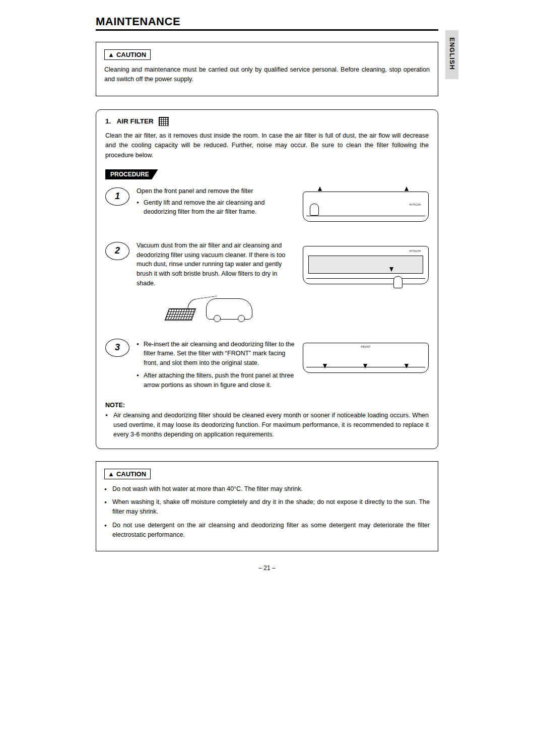ENGLISH
MAINTENANCE
▲CAUTION
Cleaning and maintenance must be carried out only by qualified service personal. Before cleaning, stop operation and switch off the power supply.
1. AIR FILTER
Clean the air filter, as it removes dust inside the room. In case the air filter is full of dust, the air flow will decrease and the cooling capacity will be reduced. Further, noise may occur. Be sure to clean the filter following the procedure below.
PROCEDURE
1
Open the front panel and remove the filter
Gently lift and remove the air cleansing and deodorizing filter from the air filter frame.
HITACHI
2
Vacuum dust from the air filter and air cleansing and deodorizing filter using vacuum cleaner. If there is too much dust, rinse under running tap water and gently brush it with soft bristle brush. Allow filters to dry in shade.
HITACHI
3
Re-insert the air cleansing and deodorizing filter to the filter frame. Set the filter with “FRONT” mark facing front, and slot them into the original state.
After attaching the filters, push the front panel at three arrow portions as shown in figure and close it.
FRONT
NOTE:
Air cleansing and deodorizing filter should be cleaned every month or sooner if noticeable loading occurs. When used overtime, it may loose its deodorizing function. For maximum performance, it is recommended to replace it every 3-6 months depending on application requirements.
▲CAUTION
Do not wash with hot water at more than 40°C. The filter may shrink.
When washing it, shake off moisture completely and dry it in the shade; do not expose it directly to the sun. The filter may shrink.
Do not use detergent on the air cleansing and deodorizing filter as some detergent may deteriorate the filter electrostatic performance.
– 21 –